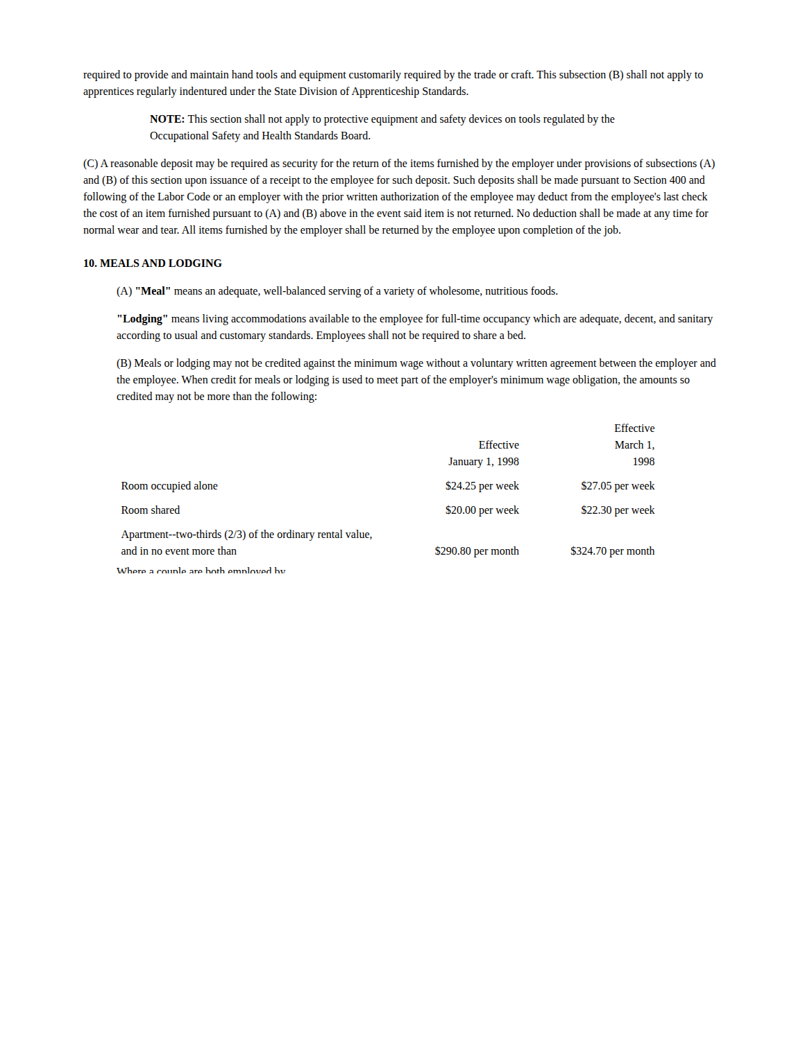required to provide and maintain hand tools and equipment customarily required by the trade or craft. This subsection (B) shall not apply to apprentices regularly indentured under the State Division of Apprenticeship Standards.
NOTE: This section shall not apply to protective equipment and safety devices on tools regulated by the Occupational Safety and Health Standards Board.
(C) A reasonable deposit may be required as security for the return of the items furnished by the employer under provisions of subsections (A) and (B) of this section upon issuance of a receipt to the employee for such deposit. Such deposits shall be made pursuant to Section 400 and following of the Labor Code or an employer with the prior written authorization of the employee may deduct from the employee's last check the cost of an item furnished pursuant to (A) and (B) above in the event said item is not returned. No deduction shall be made at any time for normal wear and tear. All items furnished by the employer shall be returned by the employee upon completion of the job.
10. MEALS AND LODGING
(A) "Meal" means an adequate, well-balanced serving of a variety of wholesome, nutritious foods.
"Lodging" means living accommodations available to the employee for full-time occupancy which are adequate, decent, and sanitary according to usual and customary standards. Employees shall not be required to share a bed.
(B) Meals or lodging may not be credited against the minimum wage without a voluntary written agreement between the employer and the employee. When credit for meals or lodging is used to meet part of the employer's minimum wage obligation, the amounts so credited may not be more than the following:
| | Effective January 1, 1998 | Effective March 1, 1998 |
| --- | --- | --- |
| Room occupied alone | $24.25 per week | $27.05 per week |
| Room shared | $20.00 per week | $22.30 per week |
| Apartment--two-thirds (2/3) of the ordinary rental value, and in no event more than | $290.80 per month | $324.70 per month |
Where a couple are both employed by